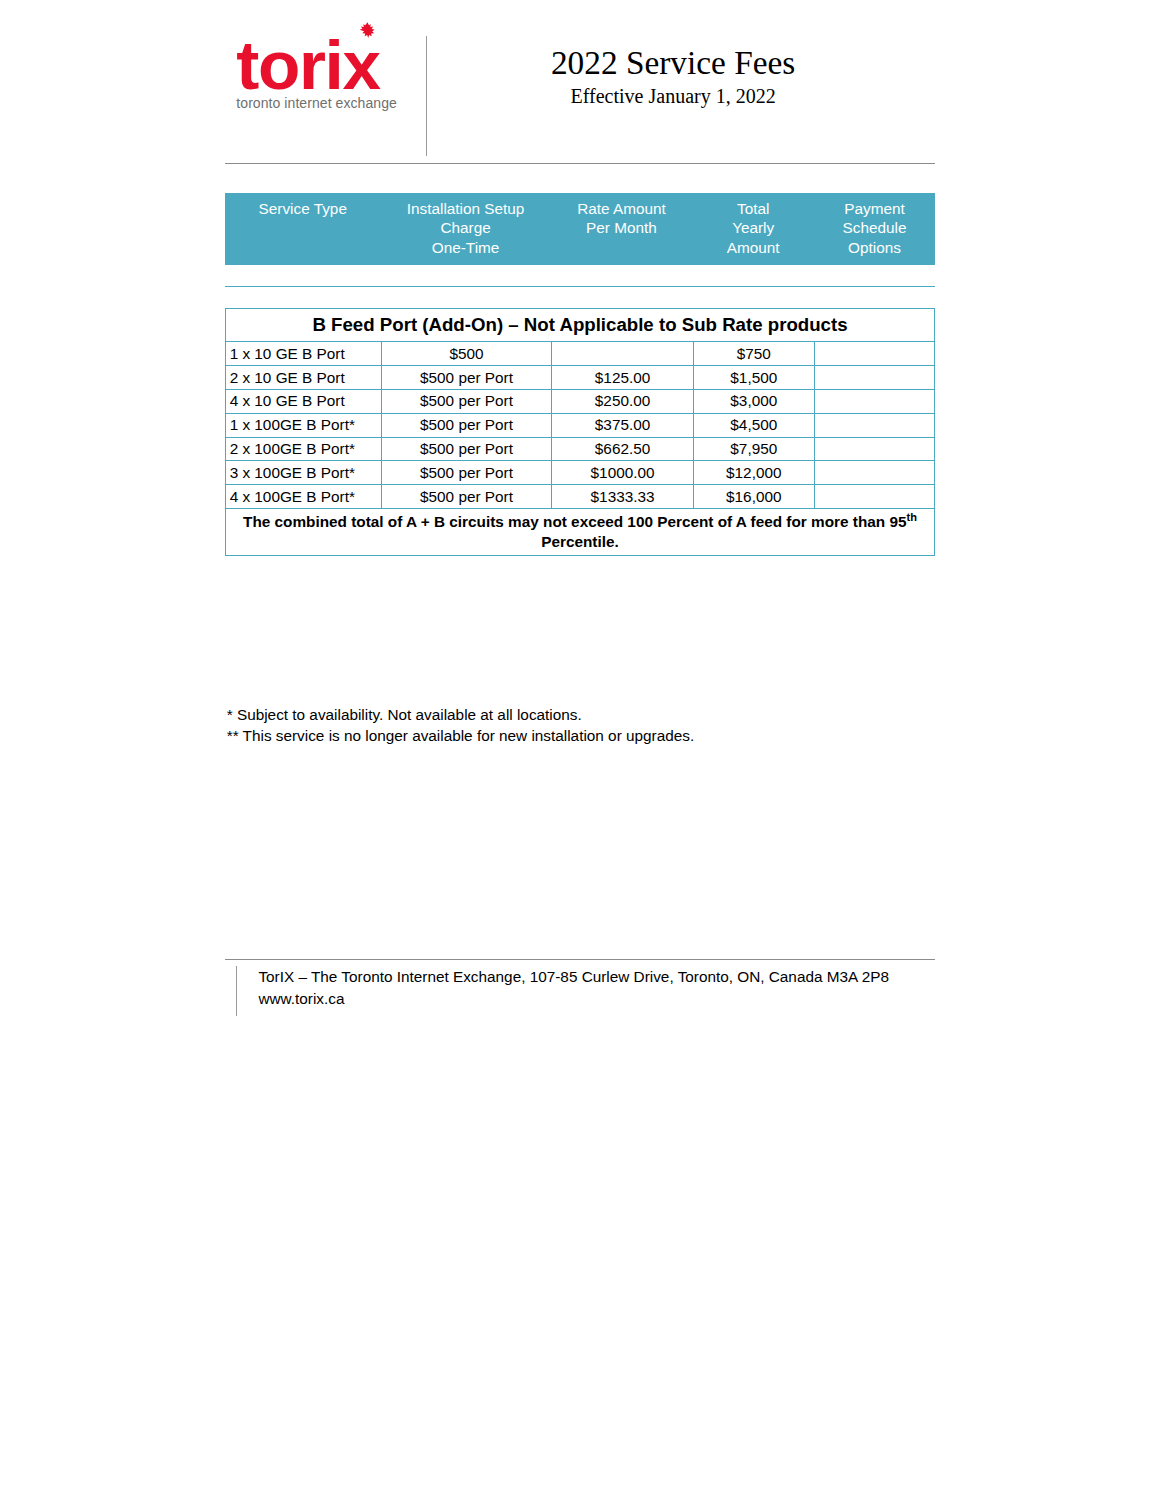torix
toronto internet exchange
2022 Service Fees
Effective January 1, 2022
| Service Type | Installation Setup Charge One-Time | Rate Amount Per Month | Total Yearly Amount | Payment Schedule Options |
| B Feed Port (Add-On) – Not Applicable to Sub Rate products |
| --- |
| 1 x 10 GE B Port | $500 | | $750 | |
| 2 x 10 GE B Port | $500 per Port | $125.00 | $1,500 | |
| 4 x 10 GE B Port | $500 per Port | $250.00 | $3,000 | |
| 1 x 100GE B Port* | $500 per Port | $375.00 | $4,500 | |
| 2 x 100GE B Port* | $500 per Port | $662.50 | $7,950 | |
| 3 x 100GE B Port* | $500 per Port | $1000.00 | $12,000 | |
| 4 x 100GE B Port* | $500 per Port | $1333.33 | $16,000 | |
| The combined total of A + B circuits may not exceed 100 Percent of A feed for more than 95 th Percentile. |
* Subject to availability. Not available at all locations.
** This service is no longer available for new installation or upgrades.
TorIX – The Toronto Internet Exchange, 107-85 Curlew Drive, Toronto, ON, Canada M3A 2P8
www.torix.ca